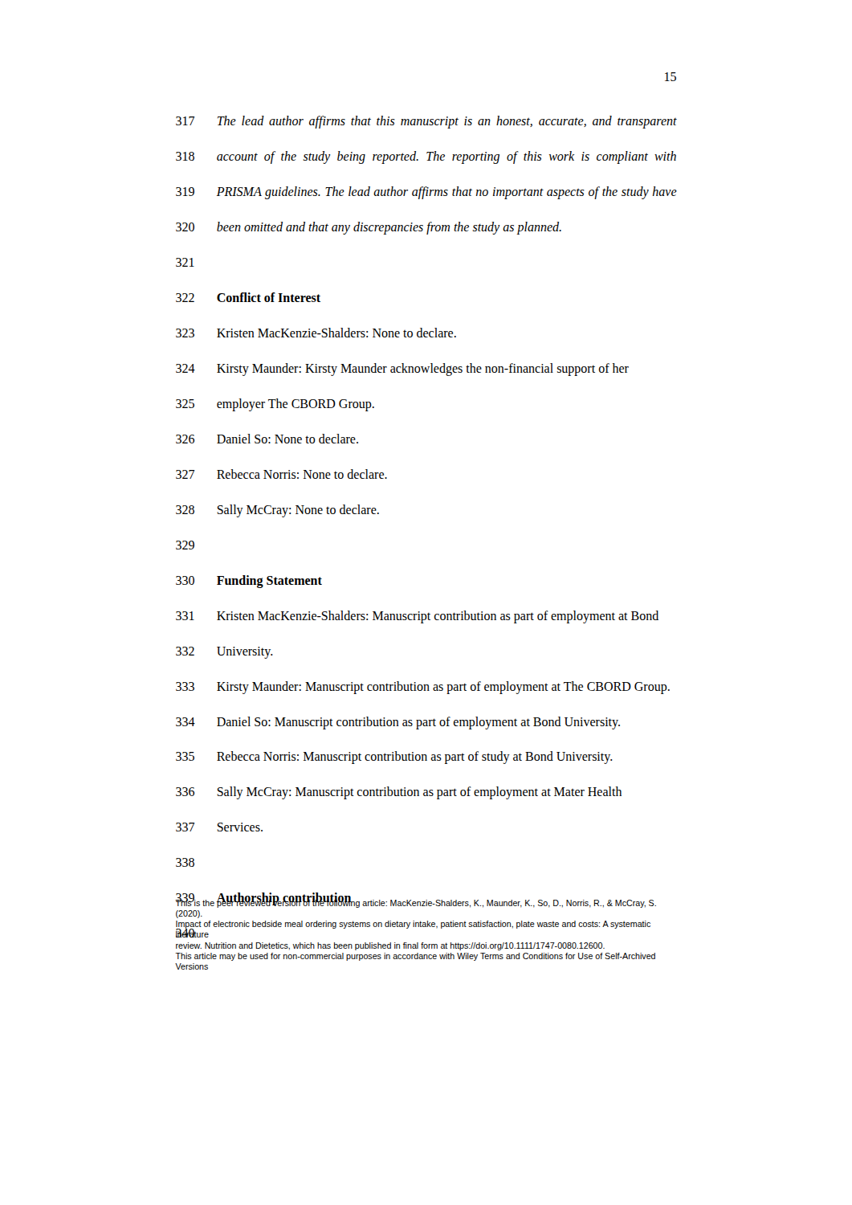15
317
The lead author affirms that this manuscript is an honest, accurate, and transparent
318
account of the study being reported. The reporting of this work is compliant with
319
PRISMA guidelines. The lead author affirms that no important aspects of the study have
320
been omitted and that any discrepancies from the study as planned.
321
322
Conflict of Interest
323
Kristen MacKenzie-Shalders: None to declare.
324
Kirsty Maunder: Kirsty Maunder acknowledges the non-financial support of her
325
employer The CBORD Group.
326
Daniel So: None to declare.
327
Rebecca Norris: None to declare.
328
Sally McCray: None to declare.
329
330
Funding Statement
331
Kristen MacKenzie-Shalders: Manuscript contribution as part of employment at Bond
332
University.
333
Kirsty Maunder: Manuscript contribution as part of employment at The CBORD Group.
334
Daniel So: Manuscript contribution as part of employment at Bond University.
335
Rebecca Norris: Manuscript contribution as part of study at Bond University.
336
Sally McCray: Manuscript contribution as part of employment at Mater Health
337
Services.
338
339
Authorship contribution
340
This is the peer reviewed version of the following article: MacKenzie-Shalders, K., Maunder, K., So, D., Norris, R., & McCray, S. (2020).
Impact of electronic bedside meal ordering systems on dietary intake, patient satisfaction, plate waste and costs: A systematic literature
review. Nutrition and Dietetics, which has been published in final form at https://doi.org/10.1111/1747-0080.12600.
This article may be used for non-commercial purposes in accordance with Wiley Terms and Conditions for Use of Self-Archived Versions